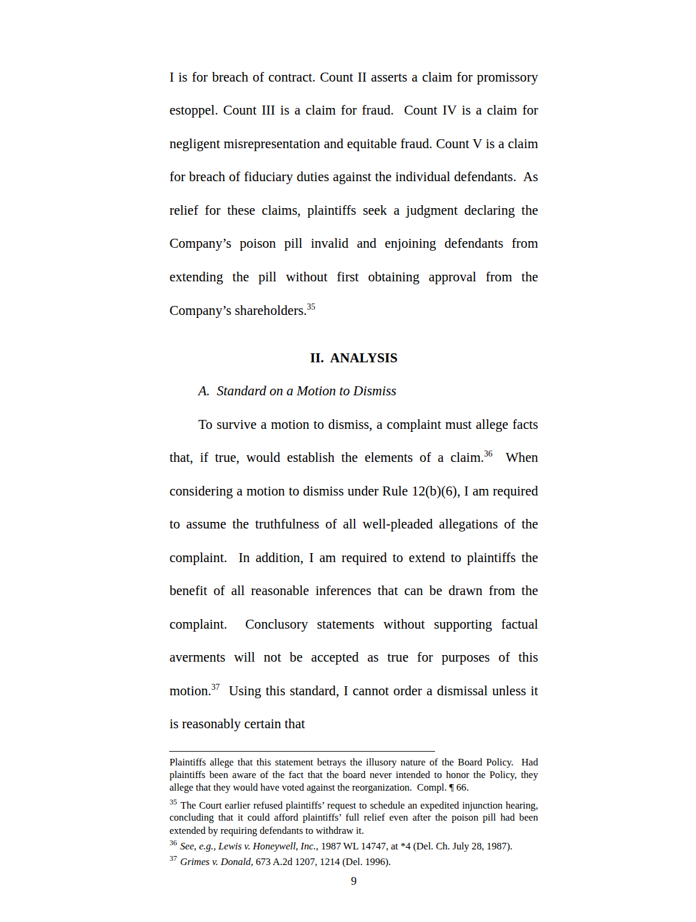I is for breach of contract. Count II asserts a claim for promissory estoppel. Count III is a claim for fraud. Count IV is a claim for negligent misrepresentation and equitable fraud. Count V is a claim for breach of fiduciary duties against the individual defendants. As relief for these claims, plaintiffs seek a judgment declaring the Company’s poison pill invalid and enjoining defendants from extending the pill without first obtaining approval from the Company’s shareholders.35
II. ANALYSIS
A. Standard on a Motion to Dismiss
To survive a motion to dismiss, a complaint must allege facts that, if true, would establish the elements of a claim.36 When considering a motion to dismiss under Rule 12(b)(6), I am required to assume the truthfulness of all well-pleaded allegations of the complaint. In addition, I am required to extend to plaintiffs the benefit of all reasonable inferences that can be drawn from the complaint. Conclusory statements without supporting factual averments will not be accepted as true for purposes of this motion.37 Using this standard, I cannot order a dismissal unless it is reasonably certain that
Plaintiffs allege that this statement betrays the illusory nature of the Board Policy. Had plaintiffs been aware of the fact that the board never intended to honor the Policy, they allege that they would have voted against the reorganization. Compl. ¶ 66.
35 The Court earlier refused plaintiffs’ request to schedule an expedited injunction hearing, concluding that it could afford plaintiffs’ full relief even after the poison pill had been extended by requiring defendants to withdraw it.
36 See, e.g., Lewis v. Honeywell, Inc., 1987 WL 14747, at *4 (Del. Ch. July 28, 1987).
37 Grimes v. Donald, 673 A.2d 1207, 1214 (Del. 1996).
9